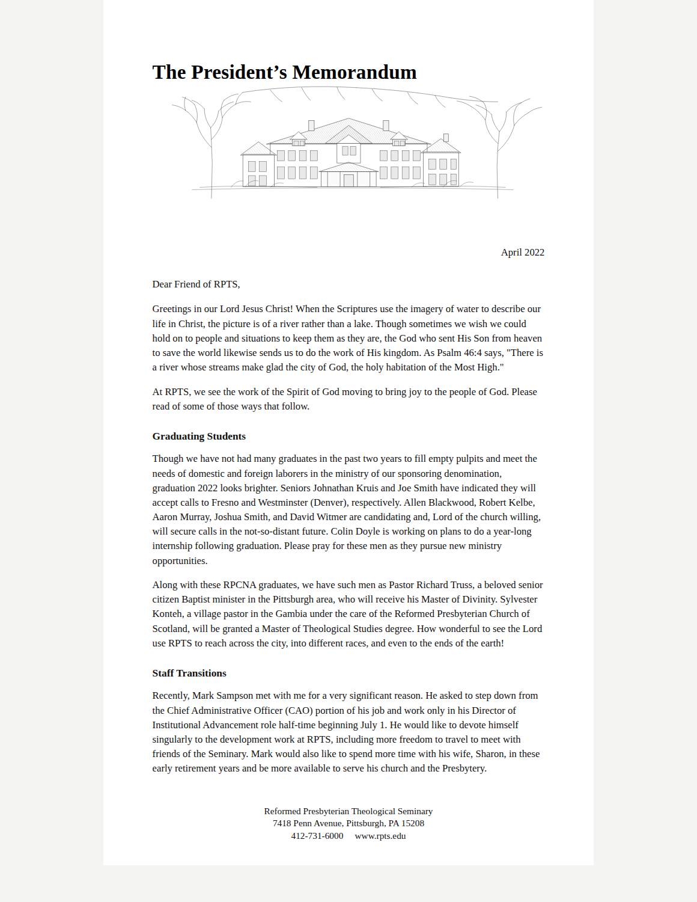The President’s Memorandum
April 2022
Dear Friend of RPTS,
Greetings in our Lord Jesus Christ! When the Scriptures use the imagery of water to describe our life in Christ, the picture is of a river rather than a lake. Though sometimes we wish we could hold on to people and situations to keep them as they are, the God who sent His Son from heaven to save the world likewise sends us to do the work of His kingdom. As Psalm 46:4 says, "There is a river whose streams make glad the city of God, the holy habitation of the Most High."
At RPTS, we see the work of the Spirit of God moving to bring joy to the people of God. Please read of some of those ways that follow.
Graduating Students
Though we have not had many graduates in the past two years to fill empty pulpits and meet the needs of domestic and foreign laborers in the ministry of our sponsoring denomination, graduation 2022 looks brighter. Seniors Johnathan Kruis and Joe Smith have indicated they will accept calls to Fresno and Westminster (Denver), respectively. Allen Blackwood, Robert Kelbe, Aaron Murray, Joshua Smith, and David Witmer are candidating and, Lord of the church willing, will secure calls in the not-so-distant future. Colin Doyle is working on plans to do a year-long internship following graduation. Please pray for these men as they pursue new ministry opportunities.
Along with these RPCNA graduates, we have such men as Pastor Richard Truss, a beloved senior citizen Baptist minister in the Pittsburgh area, who will receive his Master of Divinity. Sylvester Konteh, a village pastor in the Gambia under the care of the Reformed Presbyterian Church of Scotland, will be granted a Master of Theological Studies degree. How wonderful to see the Lord use RPTS to reach across the city, into different races, and even to the ends of the earth!
Staff Transitions
Recently, Mark Sampson met with me for a very significant reason. He asked to step down from the Chief Administrative Officer (CAO) portion of his job and work only in his Director of Institutional Advancement role half-time beginning July 1. He would like to devote himself singularly to the development work at RPTS, including more freedom to travel to meet with friends of the Seminary. Mark would also like to spend more time with his wife, Sharon, in these early retirement years and be more available to serve his church and the Presbytery.
Reformed Presbyterian Theological Seminary
7418 Penn Avenue, Pittsburgh, PA 15208
412-731-6000 www.rpts.edu